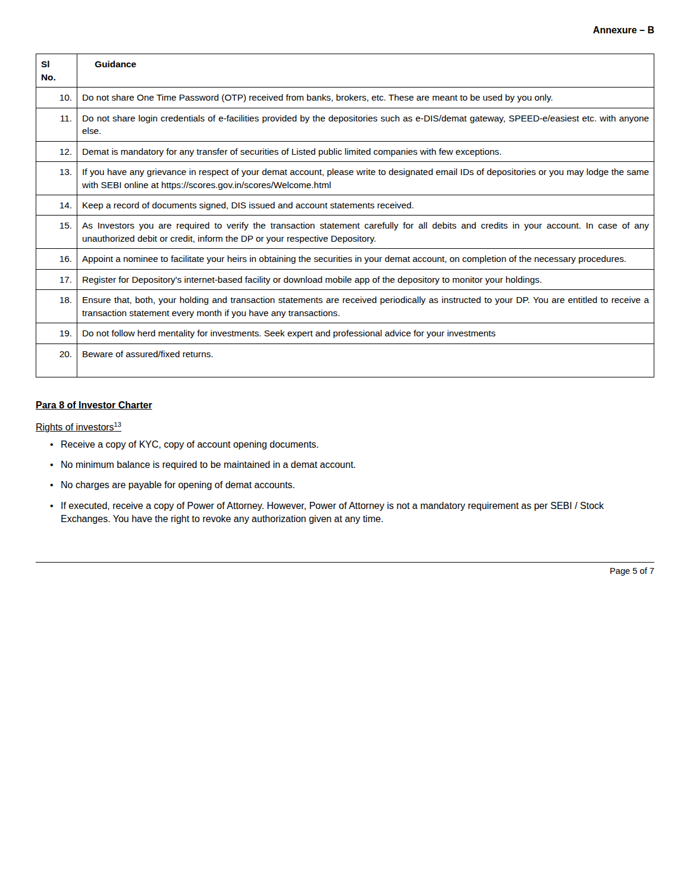Annexure – B
| Sl No. | Guidance |
| --- | --- |
| 10. | Do not share One Time Password (OTP) received from banks, brokers, etc. These are meant to be used by you only. |
| 11. | Do not share login credentials of e-facilities provided by the depositories such as e-DIS/demat gateway, SPEED-e/easiest etc. with anyone else. |
| 12. | Demat is mandatory for any transfer of securities of Listed public limited companies with few exceptions. |
| 13. | If you have any grievance in respect of your demat account, please write to designated email IDs of depositories or you may lodge the same with SEBI online at https://scores.gov.in/scores/Welcome.html |
| 14. | Keep a record of documents signed, DIS issued and account statements received. |
| 15. | As Investors you are required to verify the transaction statement carefully for all debits and credits in your account. In case of any unauthorized debit or credit, inform the DP or your respective Depository. |
| 16. | Appoint a nominee to facilitate your heirs in obtaining the securities in your demat account, on completion of the necessary procedures. |
| 17. | Register for Depository's internet-based facility or download mobile app of the depository to monitor your holdings. |
| 18. | Ensure that, both, your holding and transaction statements are received periodically as instructed to your DP. You are entitled to receive a transaction statement every month if you have any transactions. |
| 19. | Do not follow herd mentality for investments. Seek expert and professional advice for your investments |
| 20. | Beware of assured/fixed returns. |
Para 8 of Investor Charter
Rights of investors13
Receive a copy of KYC, copy of account opening documents.
No minimum balance is required to be maintained in a demat account.
No charges are payable for opening of demat accounts.
If executed, receive a copy of Power of Attorney. However, Power of Attorney is not a mandatory requirement as per SEBI / Stock Exchanges. You have the right to revoke any authorization given at any time.
Page 5 of 7